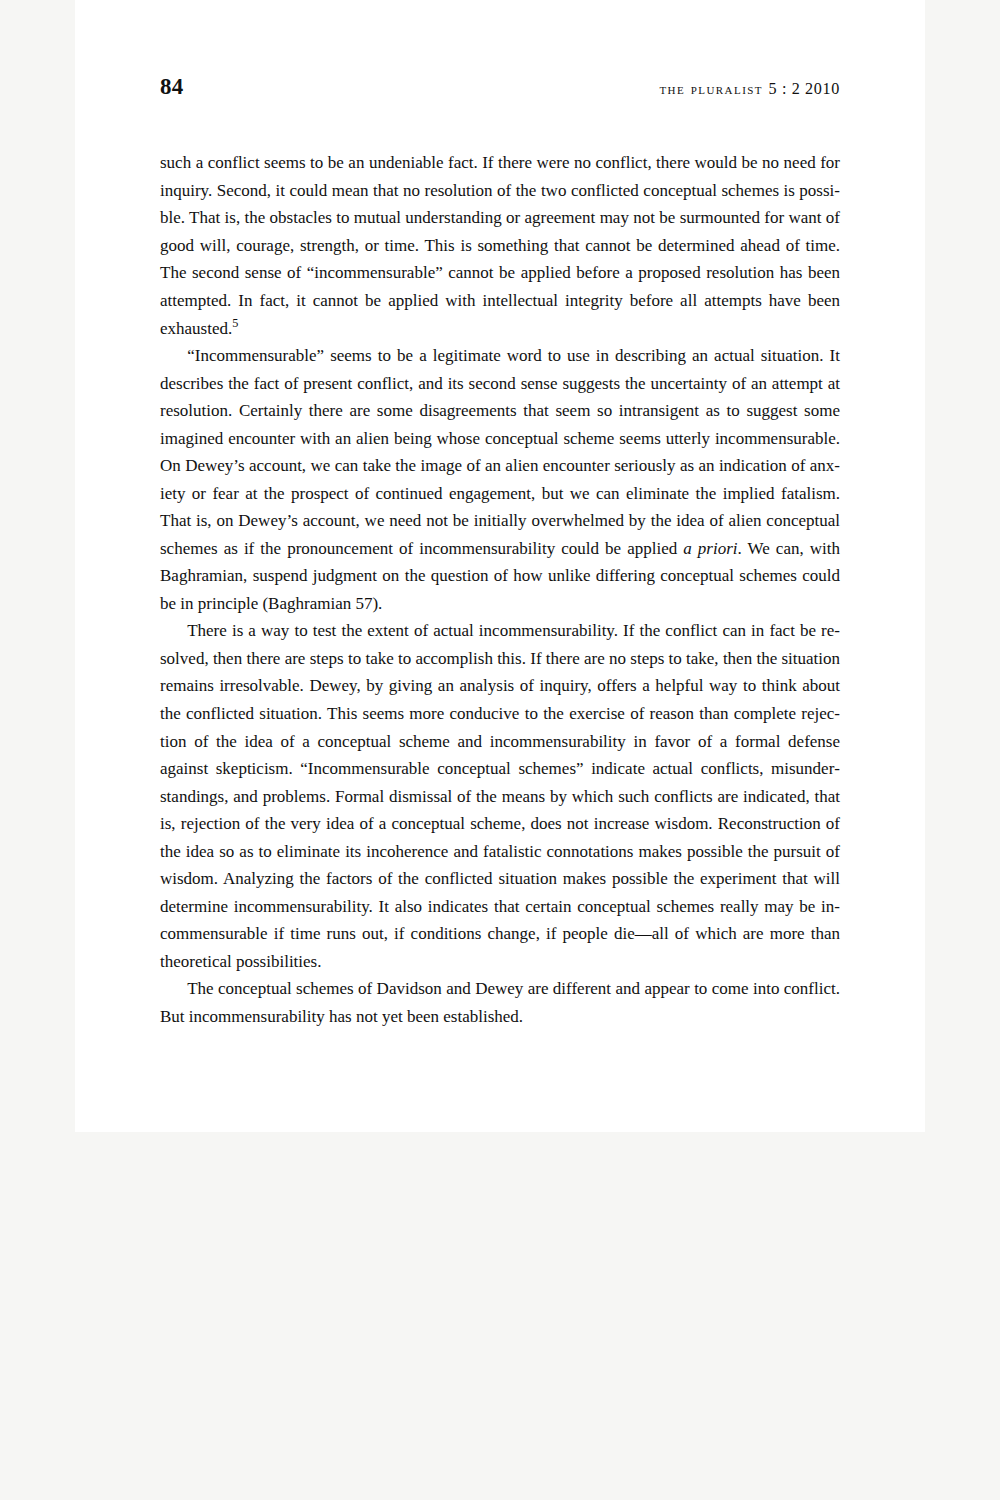84 the pluralist 5 : 2 2010
such a conflict seems to be an undeniable fact. If there were no conflict, there would be no need for inquiry. Second, it could mean that no resolution of the two conflicted conceptual schemes is possible. That is, the obstacles to mutual understanding or agreement may not be surmounted for want of good will, courage, strength, or time. This is something that cannot be determined ahead of time. The second sense of “incommensurable” cannot be applied before a proposed resolution has been attempted. In fact, it cannot be applied with intellectual integrity before all attempts have been exhausted.5
“Incommensurable” seems to be a legitimate word to use in describing an actual situation. It describes the fact of present conflict, and its second sense suggests the uncertainty of an attempt at resolution. Certainly there are some disagreements that seem so intransigent as to suggest some imagined encounter with an alien being whose conceptual scheme seems utterly incommensurable. On Dewey’s account, we can take the image of an alien encounter seriously as an indication of anxiety or fear at the prospect of continued engagement, but we can eliminate the implied fatalism. That is, on Dewey’s account, we need not be initially overwhelmed by the idea of alien conceptual schemes as if the pronouncement of incommensurability could be applied a priori. We can, with Baghramian, suspend judgment on the question of how unlike differing conceptual schemes could be in principle (Baghramian 57).
There is a way to test the extent of actual incommensurability. If the conflict can in fact be resolved, then there are steps to take to accomplish this. If there are no steps to take, then the situation remains irresolvable. Dewey, by giving an analysis of inquiry, offers a helpful way to think about the conflicted situation. This seems more conducive to the exercise of reason than complete rejection of the idea of a conceptual scheme and incommensurability in favor of a formal defense against skepticism. “Incommensurable conceptual schemes” indicate actual conflicts, misunderstandings, and problems. Formal dismissal of the means by which such conflicts are indicated, that is, rejection of the very idea of a conceptual scheme, does not increase wisdom. Reconstruction of the idea so as to eliminate its incoherence and fatalistic connotations makes possible the pursuit of wisdom. Analyzing the factors of the conflicted situation makes possible the experiment that will determine incommensurability. It also indicates that certain conceptual schemes really may be incommensurable if time runs out, if conditions change, if people die—all of which are more than theoretical possibilities.
The conceptual schemes of Davidson and Dewey are different and appear to come into conflict. But incommensurability has not yet been established.